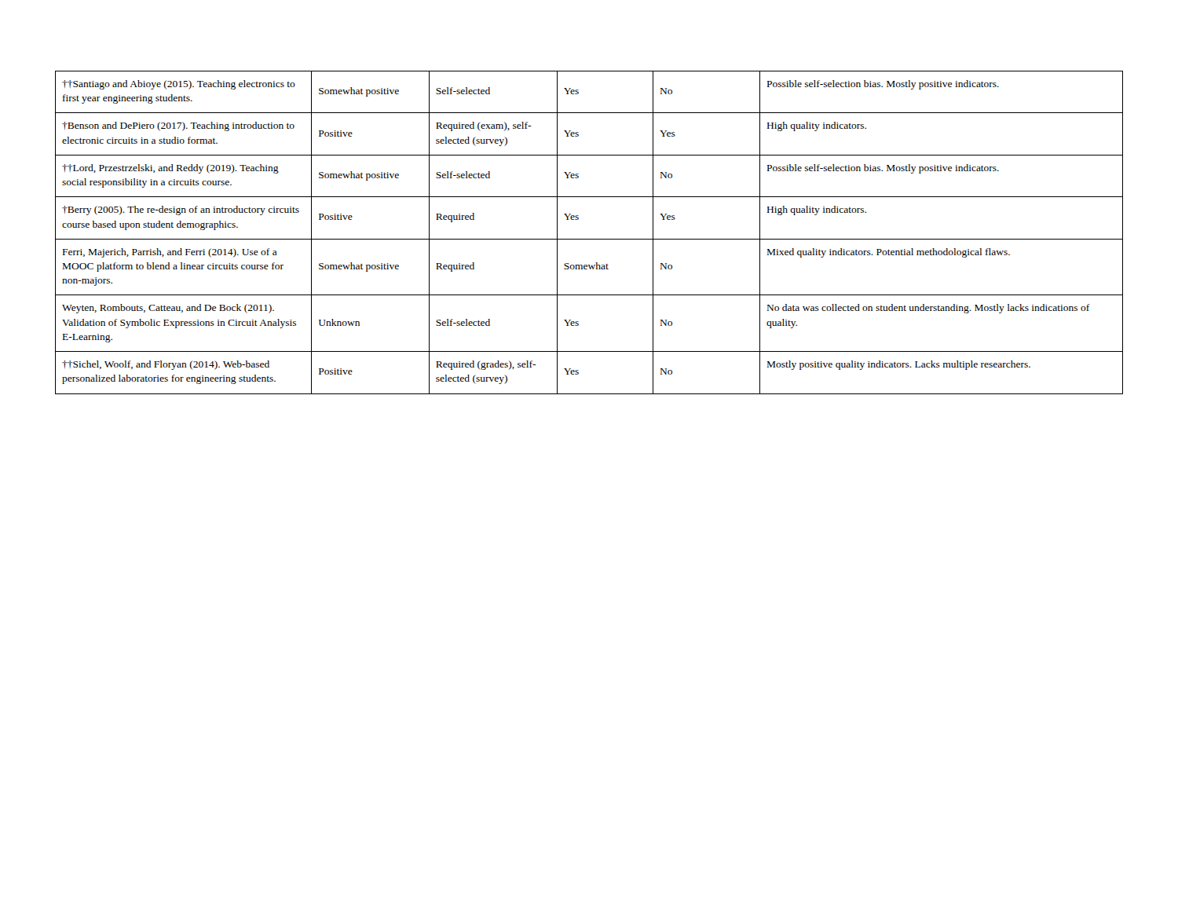| ††Santiago and Abioye (2015). Teaching electronics to first year engineering students. | Somewhat positive | Self-selected | Yes | No | Possible self-selection bias. Mostly positive indicators. |
| †Benson and DePiero (2017). Teaching introduction to electronic circuits in a studio format. | Positive | Required (exam), self-selected (survey) | Yes | Yes | High quality indicators. |
| ††Lord, Przestrzelski, and Reddy (2019). Teaching social responsibility in a circuits course. | Somewhat positive | Self-selected | Yes | No | Possible self-selection bias. Mostly positive indicators. |
| †Berry (2005). The re-design of an introductory circuits course based upon student demographics. | Positive | Required | Yes | Yes | High quality indicators. |
| Ferri, Majerich, Parrish, and Ferri (2014). Use of a MOOC platform to blend a linear circuits course for non-majors. | Somewhat positive | Required | Somewhat | No | Mixed quality indicators. Potential methodological flaws. |
| Weyten, Rombouts, Catteau, and De Bock (2011). Validation of Symbolic Expressions in Circuit Analysis E-Learning. | Unknown | Self-selected | Yes | No | No data was collected on student understanding. Mostly lacks indications of quality. |
| ††Sichel, Woolf, and Floryan (2014). Web-based personalized laboratories for engineering students. | Positive | Required (grades), self-selected (survey) | Yes | No | Mostly positive quality indicators. Lacks multiple researchers. |